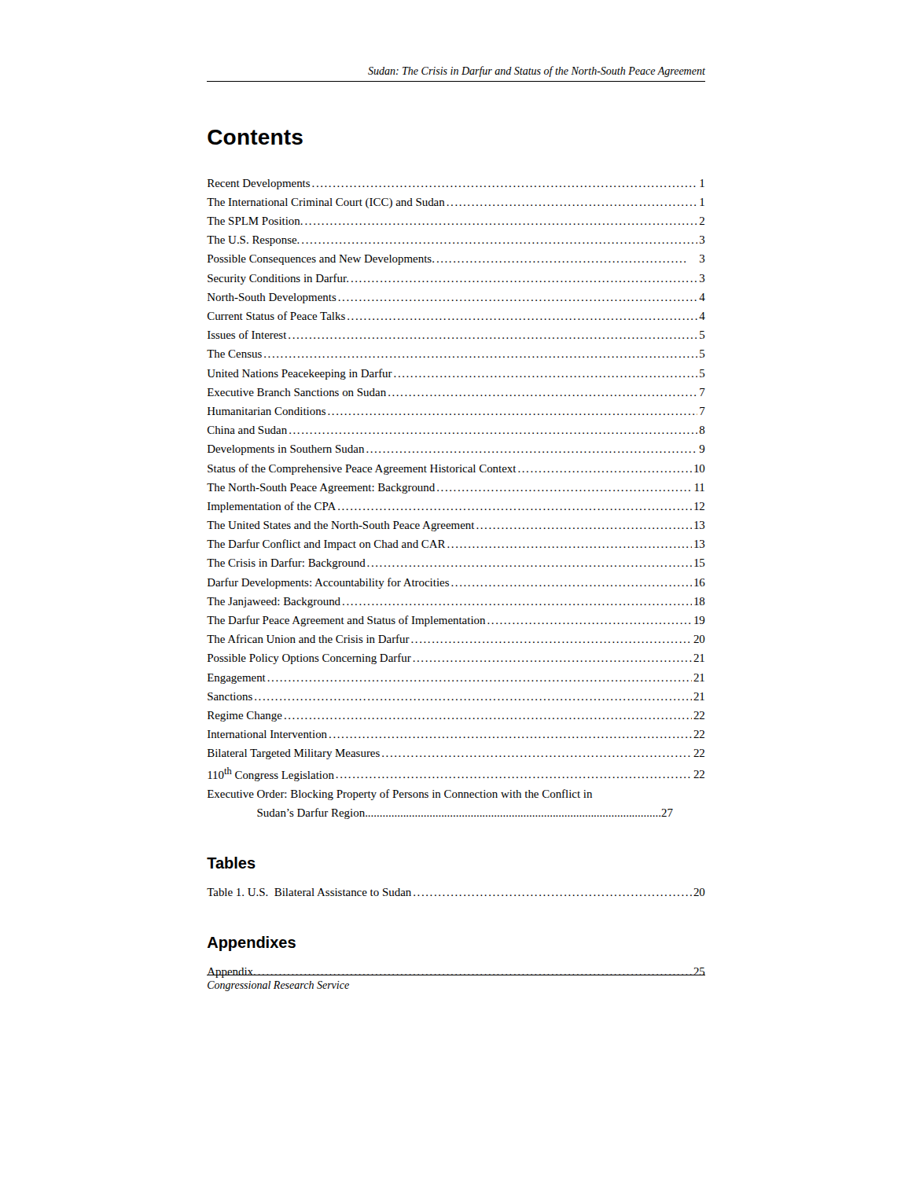Sudan: The Crisis in Darfur and Status of the North-South Peace Agreement
Contents
Recent Developments.................................................................................................................. 1
The International Criminal Court (ICC) and Sudan.............................................................. 1
The SPLM Position..................................................................................................... 2
The U.S. Response...................................................................................................... 3
Possible Consequences and New Developments............................................................. 3
Security Conditions in Darfur............................................................................................... 3
North-South Developments................................................................................................... 4
Current Status of Peace Talks................................................................................................ 4
Issues of Interest..................................................................................................................... 5
The Census................................................................................................................. 5
United Nations Peacekeeping in Darfur................................................................................ 5
Executive Branch Sanctions on Sudan.................................................................................. 7
Humanitarian Conditions..................................................................................................... 7
China and Sudan......................................................................................................................... 8
Developments in Southern Sudan................................................................................................. 9
Status of the Comprehensive Peace Agreement Historical Context............................................. 10
The North-South Peace Agreement: Background................................................................ 11
Implementation of the CPA.................................................................................................. 12
The United States and the North-South Peace Agreement..................................................... 13
The Darfur Conflict and Impact on Chad and CAR................................................................... 13
The Crisis in Darfur: Background................................................................................................. 15
Darfur Developments: Accountability for Atrocities............................................................. 16
The Janjaweed: Background.................................................................................................. 18
The Darfur Peace Agreement and Status of Implementation.................................................. 19
The African Union and the Crisis in Darfur.......................................................................... 20
Possible Policy Options Concerning Darfur.......................................................................... 21
Engagement.............................................................................................................. 21
Sanctions.................................................................................................................. 21
Regime Change......................................................................................................... 22
International Intervention.............................................................................................. 22
Bilateral Targeted Military Measures............................................................................ 22
110th Congress Legislation....................................................................................................... 22
Executive Order: Blocking Property of Persons in Connection with the Conflict in Sudan’s Darfur Region..................................................................................................... 27
Tables
Table 1. U.S. Bilateral Assistance to Sudan............................................................................. 20
Appendixes
Appendix............................................................................................................................... 25
Congressional Research Service